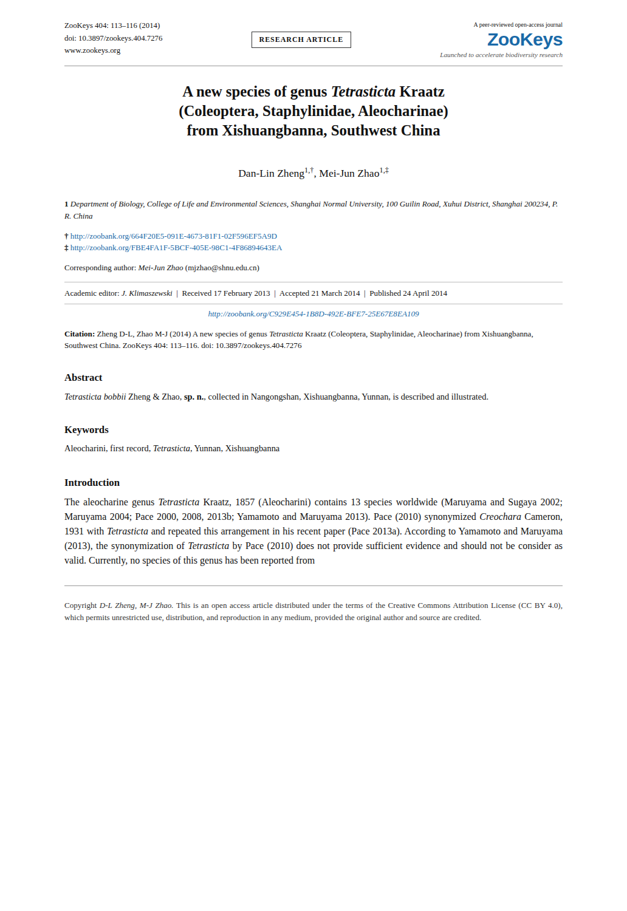ZooKeys 404: 113–116 (2014)
doi: 10.3897/zookeys.404.7276
www.zookeys.org
RESEARCH ARTICLE
A peer-reviewed open-access journal ZooKeys Launched to accelerate biodiversity research
A new species of genus Tetrasticta Kraatz
(Coleoptera, Staphylinidae, Aleocharinae)
from Xishuangbanna, Southwest China
Dan-Lin Zheng1,†, Mei-Jun Zhao1,‡
1 Department of Biology, College of Life and Environmental Sciences, Shanghai Normal University, 100 Guilin Road, Xuhui District, Shanghai 200234, P. R. China
† http://zoobank.org/664F20E5-091E-4673-81F1-02F596EF5A9D
‡ http://zoobank.org/FBE4FA1F-5BCF-405E-98C1-4F86894643EA
Corresponding author: Mei-Jun Zhao (mjzhao@shnu.edu.cn)
Academic editor: J. Klimaszewski | Received 17 February 2013 | Accepted 21 March 2014 | Published 24 April 2014
http://zoobank.org/C929E454-1B8D-492E-BFE7-25E67E8EA109
Citation: Zheng D-L, Zhao M-J (2014) A new species of genus Tetrasticta Kraatz (Coleoptera, Staphylinidae, Aleocharinae) from Xishuangbanna, Southwest China. ZooKeys 404: 113–116. doi: 10.3897/zookeys.404.7276
Abstract
Tetrasticta bobbii Zheng & Zhao, sp. n., collected in Nangongshan, Xishuangbanna, Yunnan, is described and illustrated.
Keywords
Aleocharini, first record, Tetrasticta, Yunnan, Xishuangbanna
Introduction
The aleocharine genus Tetrasticta Kraatz, 1857 (Aleocharini) contains 13 species worldwide (Maruyama and Sugaya 2002; Maruyama 2004; Pace 2000, 2008, 2013b; Yamamoto and Maruyama 2013). Pace (2010) synonymized Creochara Cameron, 1931 with Tetrasticta and repeated this arrangement in his recent paper (Pace 2013a). According to Yamamoto and Maruyama (2013), the synonymization of Tetrasticta by Pace (2010) does not provide sufficient evidence and should not be consider as valid. Currently, no species of this genus has been reported from
Copyright D-L Zheng, M-J Zhao. This is an open access article distributed under the terms of the Creative Commons Attribution License (CC BY 4.0), which permits unrestricted use, distribution, and reproduction in any medium, provided the original author and source are credited.